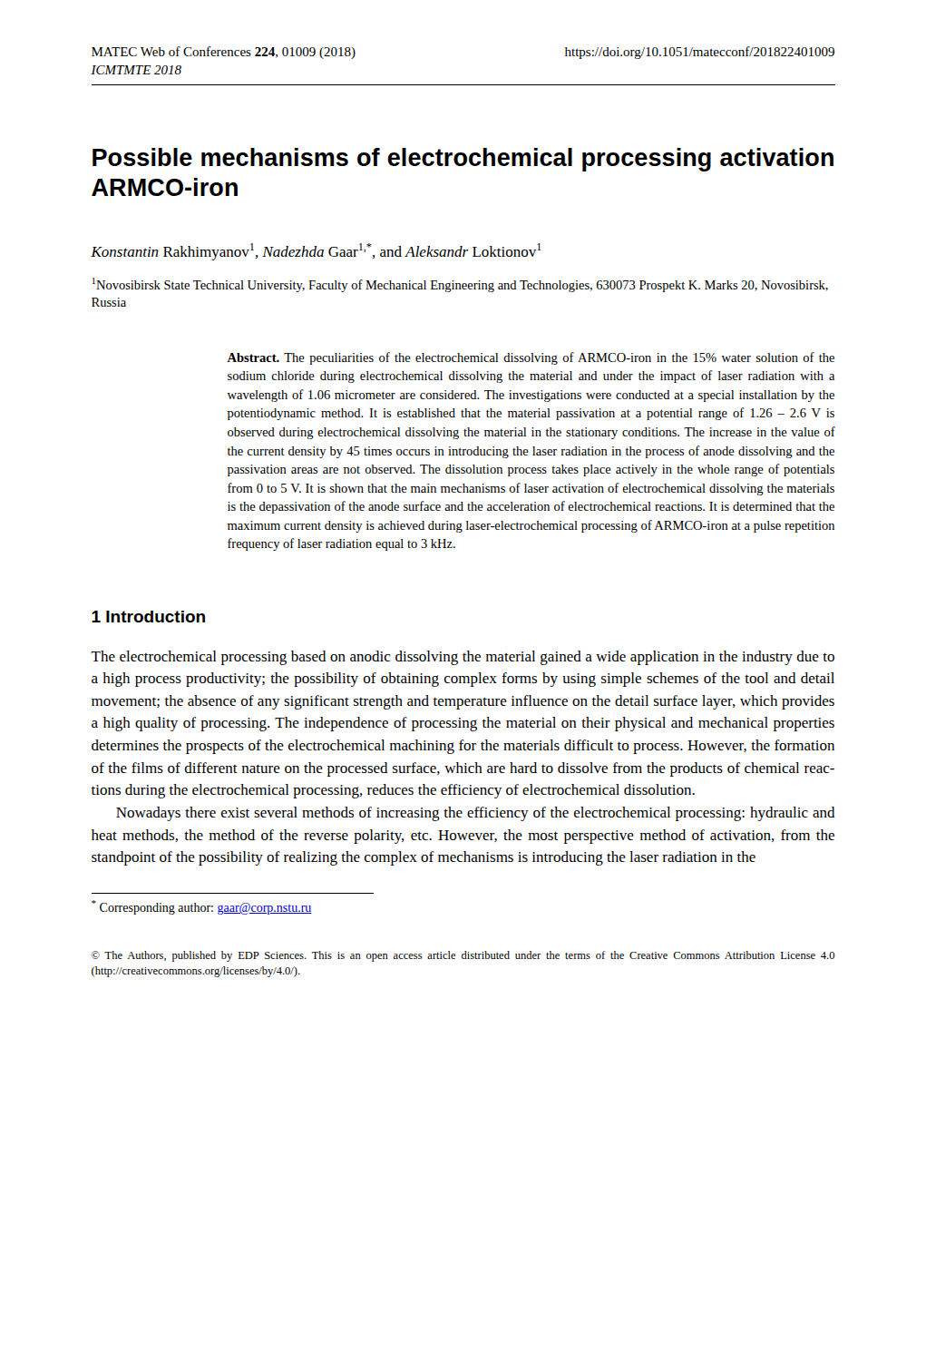MATEC Web of Conferences 224, 01009 (2018) ICMTMTE 2018
https://doi.org/10.1051/matecconf/201822401009
Possible mechanisms of electrochemical processing activation ARMCO-iron
Konstantin Rakhimyanov1, Nadezhda Gaar1,*, and Aleksandr Loktionov1
1Novosibirsk State Technical University, Faculty of Mechanical Engineering and Technologies, 630073 Prospekt K. Marks 20, Novosibirsk, Russia
Abstract. The peculiarities of the electrochemical dissolving of ARMCO-iron in the 15% water solution of the sodium chloride during electrochemical dissolving the material and under the impact of laser radiation with a wavelength of 1.06 micrometer are considered. The investigations were conducted at a special installation by the potentiodynamic method. It is established that the material passivation at a potential range of 1.26 – 2.6 V is observed during electrochemical dissolving the material in the stationary conditions. The increase in the value of the current density by 45 times occurs in introducing the laser radiation in the process of anode dissolving and the passivation areas are not observed. The dissolution process takes place actively in the whole range of potentials from 0 to 5 V. It is shown that the main mechanisms of laser activation of electrochemical dissolving the materials is the depassivation of the anode surface and the acceleration of electrochemical reactions. It is determined that the maximum current density is achieved during laser-electrochemical processing of ARMCO-iron at a pulse repetition frequency of laser radiation equal to 3 kHz.
1 Introduction
The electrochemical processing based on anodic dissolving the material gained a wide application in the industry due to a high process productivity; the possibility of obtaining complex forms by using simple schemes of the tool and detail movement; the absence of any significant strength and temperature influence on the detail surface layer, which provides a high quality of processing. The independence of processing the material on their physical and mechanical properties determines the prospects of the electrochemical machining for the materials difficult to process. However, the formation of the films of different nature on the processed surface, which are hard to dissolve from the products of chemical reactions during the electrochemical processing, reduces the efficiency of electrochemical dissolution.
Nowadays there exist several methods of increasing the efficiency of the electrochemical processing: hydraulic and heat methods, the method of the reverse polarity, etc. However, the most perspective method of activation, from the standpoint of the possibility of realizing the complex of mechanisms is introducing the laser radiation in the
* Corresponding author: gaar@corp.nstu.ru
© The Authors, published by EDP Sciences. This is an open access article distributed under the terms of the Creative Commons Attribution License 4.0 (http://creativecommons.org/licenses/by/4.0/).